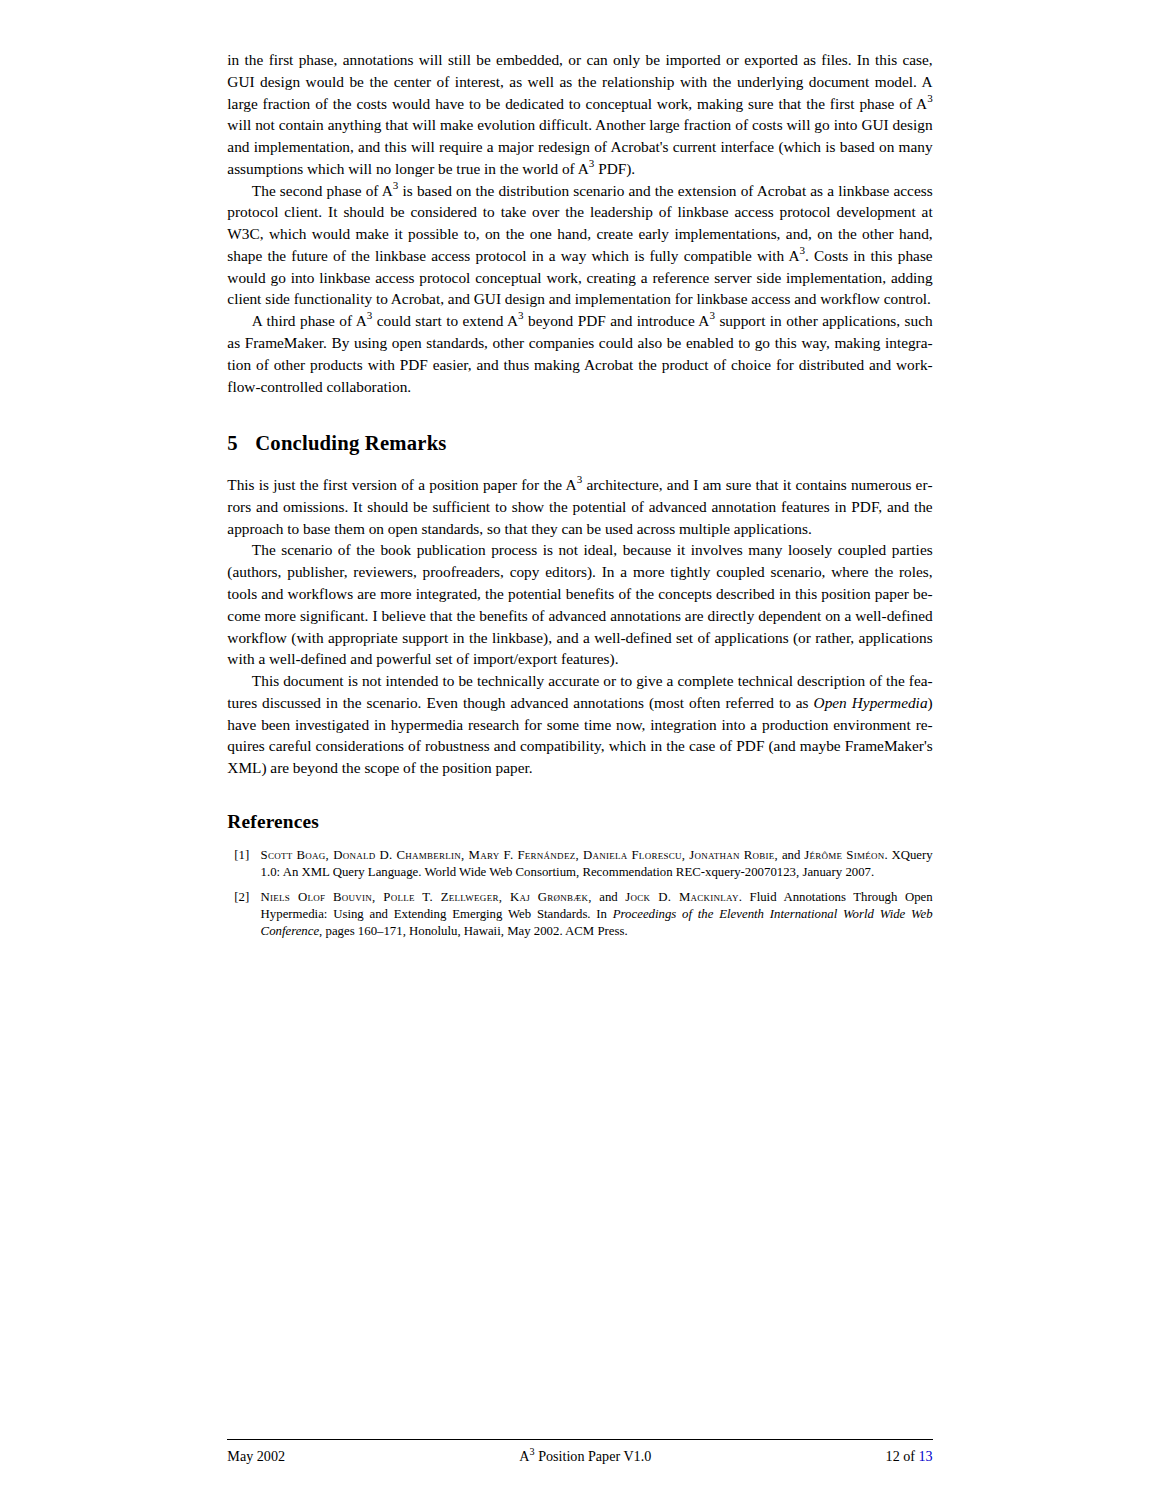in the first phase, annotations will still be embedded, or can only be imported or exported as files. In this case, GUI design would be the center of interest, as well as the relationship with the underlying document model. A large fraction of the costs would have to be dedicated to conceptual work, making sure that the first phase of A3 will not contain anything that will make evolution difficult. Another large fraction of costs will go into GUI design and implementation, and this will require a major redesign of Acrobat's current interface (which is based on many assumptions which will no longer be true in the world of A3 PDF).
The second phase of A3 is based on the distribution scenario and the extension of Acrobat as a linkbase access protocol client. It should be considered to take over the leadership of linkbase access protocol development at W3C, which would make it possible to, on the one hand, create early implementations, and, on the other hand, shape the future of the linkbase access protocol in a way which is fully compatible with A3. Costs in this phase would go into linkbase access protocol conceptual work, creating a reference server side implementation, adding client side functionality to Acrobat, and GUI design and implementation for linkbase access and workflow control.
A third phase of A3 could start to extend A3 beyond PDF and introduce A3 support in other applications, such as FrameMaker. By using open standards, other companies could also be enabled to go this way, making integration of other products with PDF easier, and thus making Acrobat the product of choice for distributed and workflow-controlled collaboration.
5 Concluding Remarks
This is just the first version of a position paper for the A3 architecture, and I am sure that it contains numerous errors and omissions. It should be sufficient to show the potential of advanced annotation features in PDF, and the approach to base them on open standards, so that they can be used across multiple applications.
The scenario of the book publication process is not ideal, because it involves many loosely coupled parties (authors, publisher, reviewers, proofreaders, copy editors). In a more tightly coupled scenario, where the roles, tools and workflows are more integrated, the potential benefits of the concepts described in this position paper become more significant. I believe that the benefits of advanced annotations are directly dependent on a well-defined workflow (with appropriate support in the linkbase), and a well-defined set of applications (or rather, applications with a well-defined and powerful set of import/export features).
This document is not intended to be technically accurate or to give a complete technical description of the features discussed in the scenario. Even though advanced annotations (most often referred to as Open Hypermedia) have been investigated in hypermedia research for some time now, integration into a production environment requires careful considerations of robustness and compatibility, which in the case of PDF (and maybe FrameMaker's XML) are beyond the scope of the position paper.
References
[1] Scott Boag, Donald D. Chamberlin, Mary F. Fernández, Daniela Florescu, Jonathan Robie, and Jérôme Siméon. XQuery 1.0: An XML Query Language. World Wide Web Consortium, Recommendation REC-xquery-20070123, January 2007.
[2] Niels Olof Bouvin, Polle T. Zellweger, Kaj Grønbæk, and Jock D. Mackinlay. Fluid Annotations Through Open Hypermedia: Using and Extending Emerging Web Standards. In Proceedings of the Eleventh International World Wide Web Conference, pages 160–171, Honolulu, Hawaii, May 2002. ACM Press.
May 2002
A3 Position Paper V1.0
12 of 13